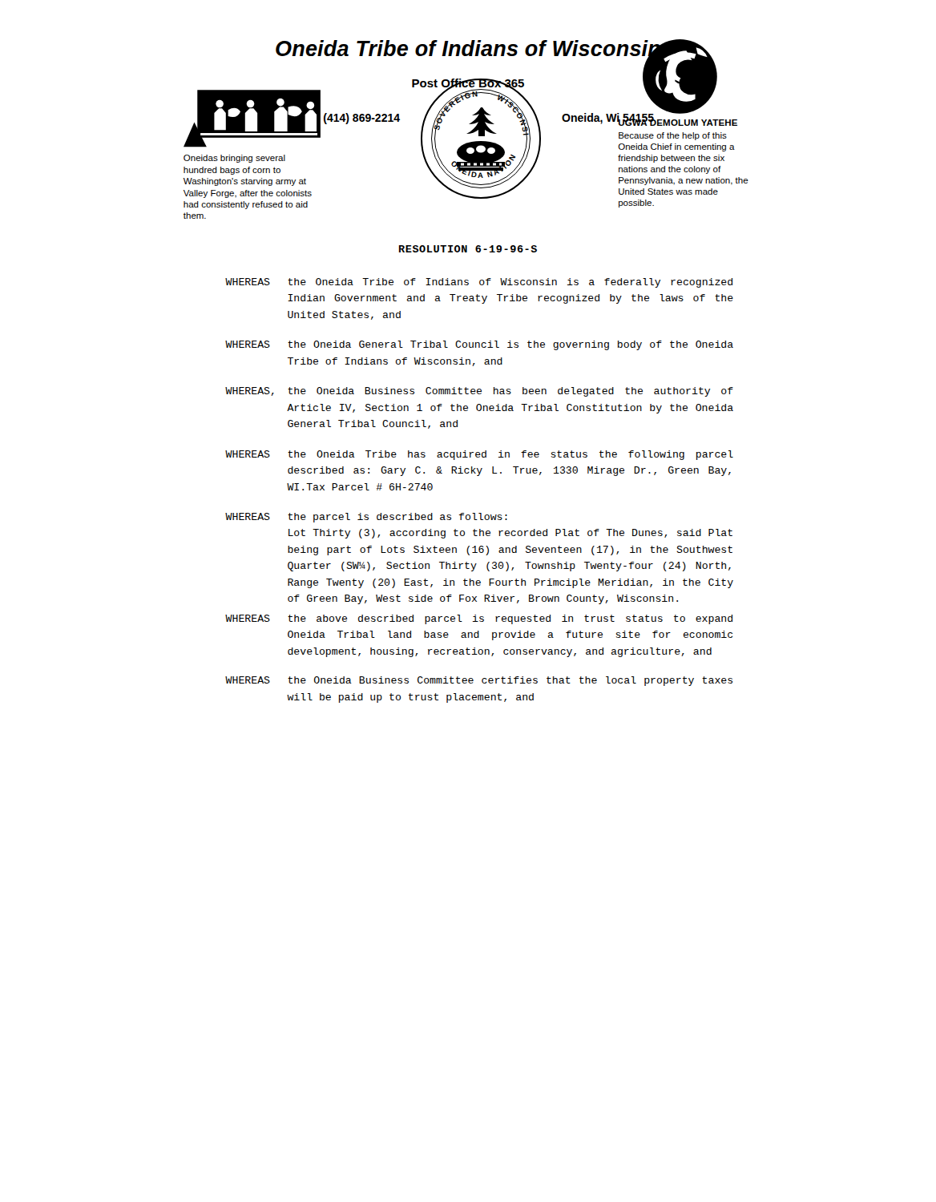Oneida Tribe of Indians of Wisconsin
Post Office Box 365
Phone: (414) 869-2214
SOVEREIGN WISCONSIN ONEIDA NATION
Oneida, Wi 54155
Oneidas bringing several hundred bags of corn to Washington's starving army at Valley Forge, after the colonists had consistently refused to aid them.
UGWA DEMOLUM YATEHE
Because of the help of this Oneida Chief in cementing a friendship between the six nations and the colony of Pennsylvania, a new nation, the United States was made possible.
RESOLUTION 6-19-96-S
WHEREAS
the Oneida Tribe of Indians of Wisconsin is a federally recognized Indian Government and a Treaty Tribe recognized by the laws of the United States, and
WHEREAS
the Oneida General Tribal Council is the governing body of the Oneida Tribe of Indians of Wisconsin, and
WHEREAS,
the Oneida Business Committee has been delegated the authority of Article IV, Section 1 of the Oneida Tribal Constitution by the Oneida General Tribal Council, and
WHEREAS
the Oneida Tribe has acquired in fee status the following parcel described as: Gary C. & Ricky L. True, 1330 Mirage Dr., Green Bay, WI.Tax Parcel # 6H-2740
WHEREAS
the parcel is described as follows:
Lot Thirty (3), according to the recorded Plat of The Dunes, said Plat being part of Lots Sixteen (16) and Seventeen (17), in the Southwest Quarter (SW¼), Section Thirty (30), Township Twenty-four (24) North, Range Twenty (20) East, in the Fourth Primciple Meridian, in the City of Green Bay, West side of Fox River, Brown County, Wisconsin.
WHEREAS
the above described parcel is requested in trust status to expand Oneida Tribal land base and provide a future site for economic development, housing, recreation, conservancy, and agriculture, and
WHEREAS
the Oneida Business Committee certifies that the local property taxes will be paid up to trust placement, and